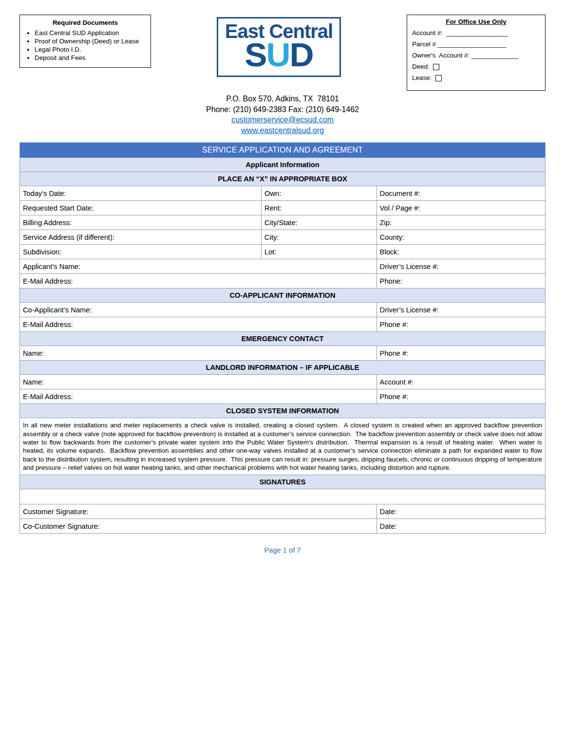Required Documents
East Central SUD Application
Proof of Ownership (Deed) or Lease
Legal Photo I.D.
Deposit and Fees
East Central SUD
For Office Use Only
Account #: _________________
Parcel # ___________________
Owner's Account #: _____________
Deed:
Lease:
P.O. Box 570, Adkins, TX 78101
Phone: (210) 649-2383 Fax: (210) 649-1462
customerservice@ecsud.com
www.eastcentralsud.org
| SERVICE APPLICATION AND AGREEMENT |
| Applicant Information |
| PLACE AN “X” IN APPROPRIATE BOX |
| Today’s Date: | Own: | Document #: |
| Requested Start Date: | Rent: | Vol / Page #: |
| Billing Address: | City/State: | Zip: |
| Service Address (if different): | City: | County: |
| Subdivision: | Lot: | Block: |
| Applicant’s Name: | Driver’s License #: |
| E-Mail Address: | Phone: |
| CO-APPLICANT INFORMATION |
| Co-Applicant’s Name: | Driver’s License #: |
| E-Mail Address: | Phone #: |
| EMERGENCY CONTACT |
| Name: | Phone #: |
| LANDLORD INFORMATION – IF APPLICABLE |
| Name: | Account #: |
| E-Mail Address: | Phone #: |
| CLOSED SYSTEM INFORMATION |
| In all new meter installations and meter replacements a check valve is installed, creating a closed system. A closed system is created when an approved backflow prevention assembly or a check valve (note approved for backflow prevention) is installed at a customer’s service connection. The backflow prevention assembly or check valve does not allow water to flow backwards from the customer’s private water system into the Public Water System’s distribution. Thermal expansion is a result of heating water. When water is heated, its volume expands. Backflow prevention assemblies and other one-way valves installed at a customer’s service connection eliminate a path for expanded water to flow back to the distribution system, resulting in increased system pressure. This pressure can result in: pressure surges, dripping faucets, chronic or continuous dripping of temperature and pressure – relief valves on hot water heating tanks, and other mechanical problems with hot water heating tanks, including distortion and rupture. |
| SIGNATURES |
| Customer Signature: | Date: |
| Co-Customer Signature: | Date: |
Page 1 of 7